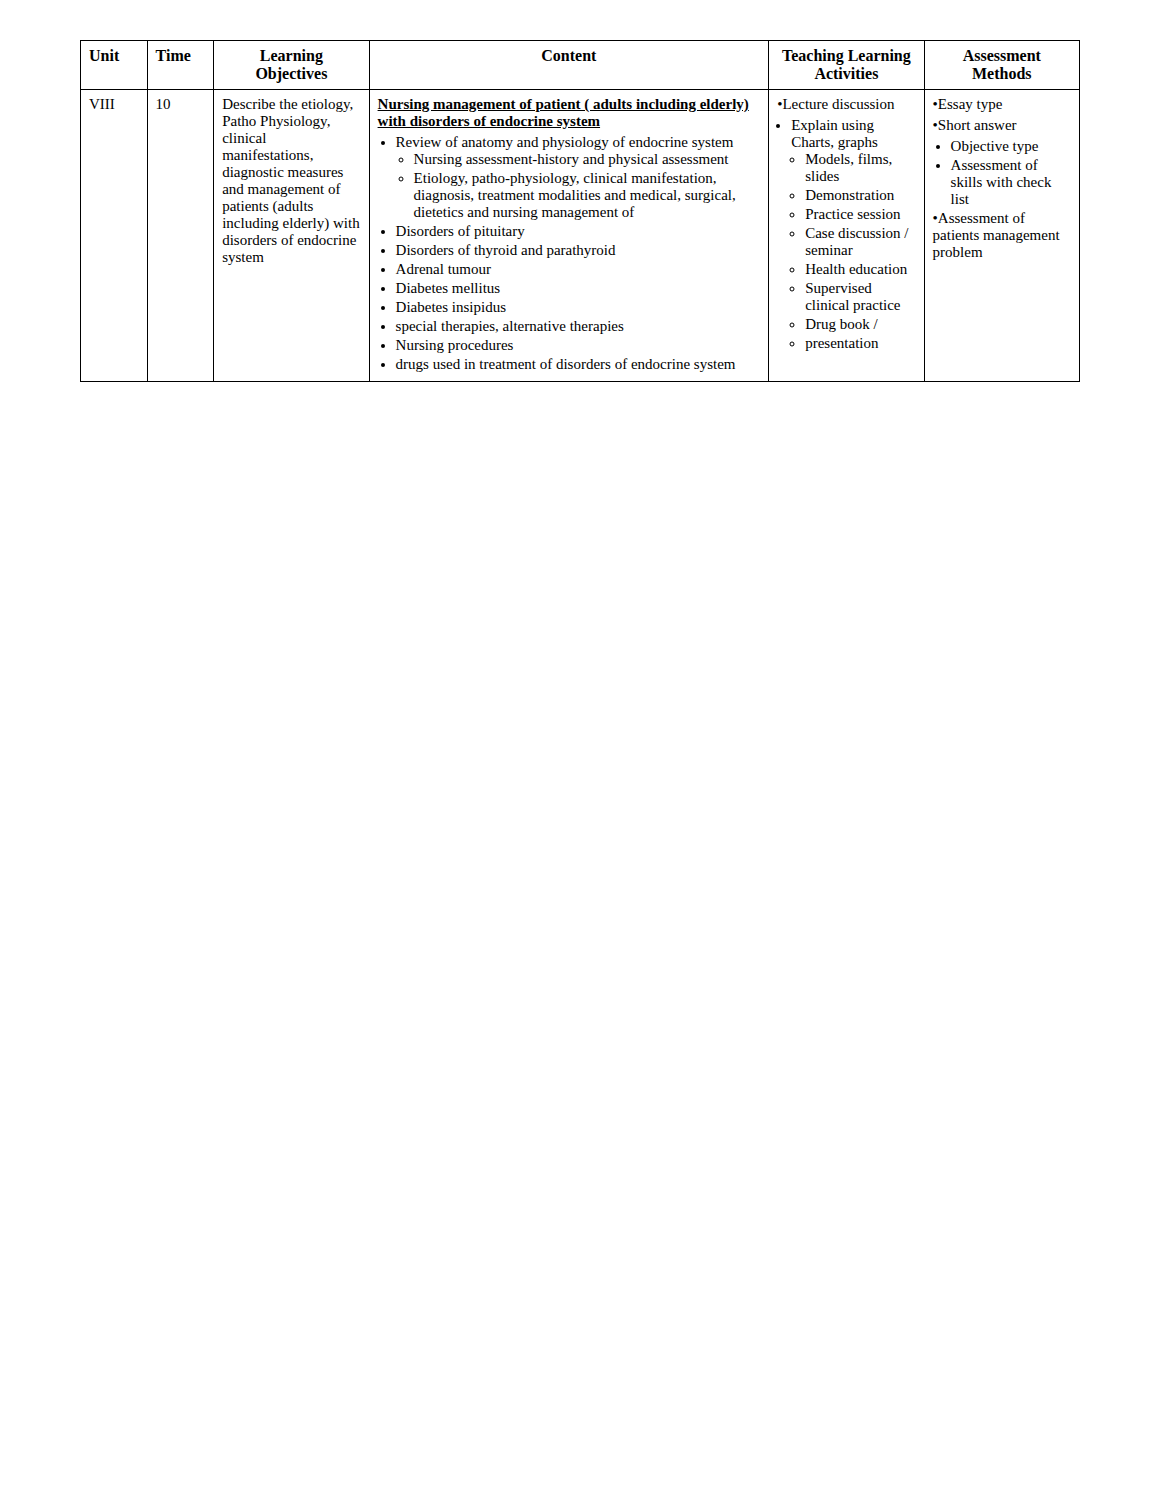| Unit | Time | Learning Objectives | Content | Teaching Learning Activities | Assessment Methods |
| --- | --- | --- | --- | --- | --- |
| VIII | 10 | Describe the etiology, Patho Physiology, clinical manifestations, diagnostic measures and management of patients (adults including elderly) with disorders of endocrine system | Nursing management of patient ( adults including elderly) with disorders of endocrine system Review of anatomy and physiology of endocrine system Nursing assessment-history and physical assessment Etiology, patho-physiology, clinical manifestation, diagnosis, treatment modalities and medical, surgical, dietetics and nursing management of Disorders of pituitary Disorders of thyroid and parathyroid Adrenal tumour Diabetes mellitus Diabetes insipidus special therapies, alternative therapies Nursing procedures drugs used in treatment of disorders of endocrine system | •Lecture discussion Explain using Charts, graphs Models, films, slides Demonstration Practice session Case discussion / seminar Health education Supervised clinical practice Drug book / presentation | •Essay type •Short answer Objective type Assessment of skills with check list •Assessment of patients management problem |